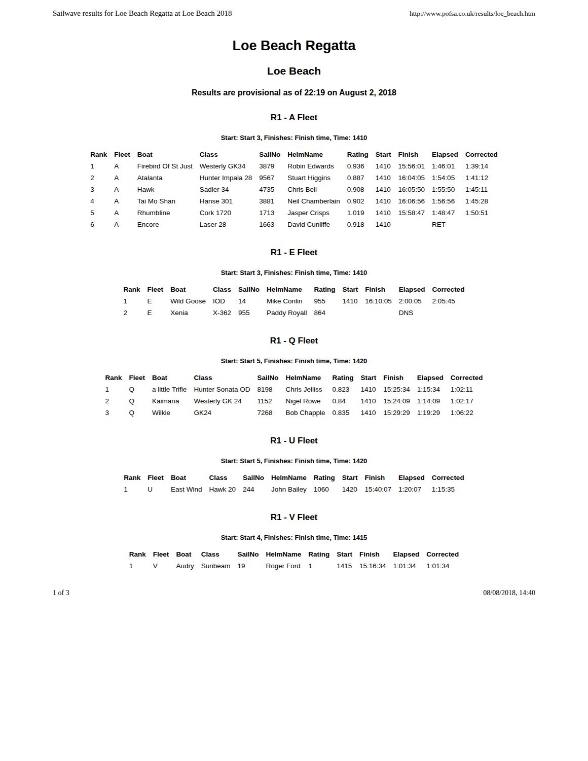Sailwave results for Loe Beach Regatta at Loe Beach 2018 http://www.pofsa.co.uk/results/loe_beach.htm
Loe Beach Regatta
Loe Beach
Results are provisional as of 22:19 on August 2, 2018
R1 - A Fleet
Start: Start 3, Finishes: Finish time, Time: 1410
| Rank | Fleet | Boat | Class | SailNo | HelmName | Rating | Start | Finish | Elapsed | Corrected |
| --- | --- | --- | --- | --- | --- | --- | --- | --- | --- | --- |
| 1 | A | Firebird Of St Just | Westerly GK34 | 3879 | Robin Edwards | 0.936 | 1410 | 15:56:01 | 1:46:01 | 1:39:14 |
| 2 | A | Atalanta | Hunter Impala 28 | 9567 | Stuart Higgins | 0.887 | 1410 | 16:04:05 | 1:54:05 | 1:41:12 |
| 3 | A | Hawk | Sadler 34 | 4735 | Chris Bell | 0.908 | 1410 | 16:05:50 | 1:55:50 | 1:45:11 |
| 4 | A | Tai Mo Shan | Hanse 301 | 3881 | Neil Chamberlain | 0.902 | 1410 | 16:06:56 | 1:56:56 | 1:45:28 |
| 5 | A | Rhumbline | Cork 1720 | 1713 | Jasper Crisps | 1.019 | 1410 | 15:58:47 | 1:48:47 | 1:50:51 |
| 6 | A | Encore | Laser 28 | 1663 | David Cunliffe | 0.918 | 1410 | | RET | |
R1 - E Fleet
Start: Start 3, Finishes: Finish time, Time: 1410
| Rank | Fleet | Boat | Class | SailNo | HelmName | Rating | Start | Finish | Elapsed | Corrected |
| --- | --- | --- | --- | --- | --- | --- | --- | --- | --- | --- |
| 1 | E | Wild Goose | IOD | 14 | Mike Conlin | 955 | 1410 | 16:10:05 | 2:00:05 | 2:05:45 |
| 2 | E | Xenia | X-362 | 955 | Paddy Royall | 864 | | | DNS | |
R1 - Q Fleet
Start: Start 5, Finishes: Finish time, Time: 1420
| Rank | Fleet | Boat | Class | SailNo | HelmName | Rating | Start | Finish | Elapsed | Corrected |
| --- | --- | --- | --- | --- | --- | --- | --- | --- | --- | --- |
| 1 | Q | a little Trifle | Hunter Sonata OD | 8198 | Chris Jelliss | 0.823 | 1410 | 15:25:34 | 1:15:34 | 1:02:11 |
| 2 | Q | Kaimana | Westerly GK 24 | 1152 | Nigel Rowe | 0.84 | 1410 | 15:24:09 | 1:14:09 | 1:02:17 |
| 3 | Q | Wilkie | GK24 | 7268 | Bob Chapple | 0.835 | 1410 | 15:29:29 | 1:19:29 | 1:06:22 |
R1 - U Fleet
Start: Start 5, Finishes: Finish time, Time: 1420
| Rank | Fleet | Boat | Class | SailNo | HelmName | Rating | Start | Finish | Elapsed | Corrected |
| --- | --- | --- | --- | --- | --- | --- | --- | --- | --- | --- |
| 1 | U | East Wind | Hawk 20 | 244 | John Bailey | 1060 | 1420 | 15:40:07 | 1:20:07 | 1:15:35 |
R1 - V Fleet
Start: Start 4, Finishes: Finish time, Time: 1415
| Rank | Fleet | Boat | Class | SailNo | HelmName | Rating | Start | Finish | Elapsed | Corrected |
| --- | --- | --- | --- | --- | --- | --- | --- | --- | --- | --- |
| 1 | V | Audry | Sunbeam | 19 | Roger Ford | 1 | 1415 | 15:16:34 | 1:01:34 | 1:01:34 |
1 of 3 08/08/2018, 14:40